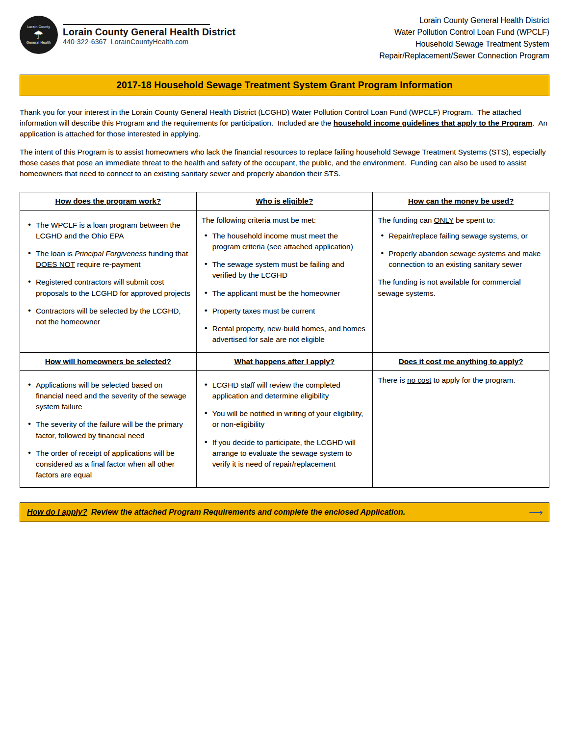Lorain County
☂
General Health
Lorain County General Health District
440-322-6367 LorainCountyHealth.com
Lorain County General Health District
Water Pollution Control Loan Fund (WPCLF)
Household Sewage Treatment System
Repair/Replacement/Sewer Connection Program
2017-18 Household Sewage Treatment System Grant Program Information
Thank you for your interest in the Lorain County General Health District (LCGHD) Water Pollution Control Loan Fund (WPCLF) Program. The attached information will describe this Program and the requirements for participation. Included are the household income guidelines that apply to the Program. An application is attached for those interested in applying.
The intent of this Program is to assist homeowners who lack the financial resources to replace failing household Sewage Treatment Systems (STS), especially those cases that pose an immediate threat to the health and safety of the occupant, the public, and the environment. Funding can also be used to assist homeowners that need to connect to an existing sanitary sewer and properly abandon their STS.
| How does the program work? | Who is eligible? | How can the money be used? |
| --- | --- | --- |
| The WPCLF is a loan program between the LCGHD and the Ohio EPA The loan is Principal Forgiveness funding that DOES NOT require re-payment Registered contractors will submit cost proposals to the LCGHD for approved projects Contractors will be selected by the LCGHD, not the homeowner | The following criteria must be met: The household income must meet the program criteria (see attached application) The sewage system must be failing and verified by the LCGHD The applicant must be the homeowner Property taxes must be current Rental property, new-build homes, and homes advertised for sale are not eligible | The funding can ONLY be spent to: Repair/replace failing sewage systems, or Properly abandon sewage systems and make connection to an existing sanitary sewer The funding is not available for commercial sewage systems. |
| How will homeowners be selected? | What happens after I apply? | Does it cost me anything to apply? |
| Applications will be selected based on financial need and the severity of the sewage system failure The severity of the failure will be the primary factor, followed by financial need The order of receipt of applications will be considered as a final factor when all other factors are equal | LCGHD staff will review the completed application and determine eligibility You will be notified in writing of your eligibility, or non-eligibility If you decide to participate, the LCGHD will arrange to evaluate the sewage system to verify it is need of repair/replacement | There is no cost to apply for the program. |
How do I apply? Review the attached Program Requirements and complete the enclosed Application. ⟶